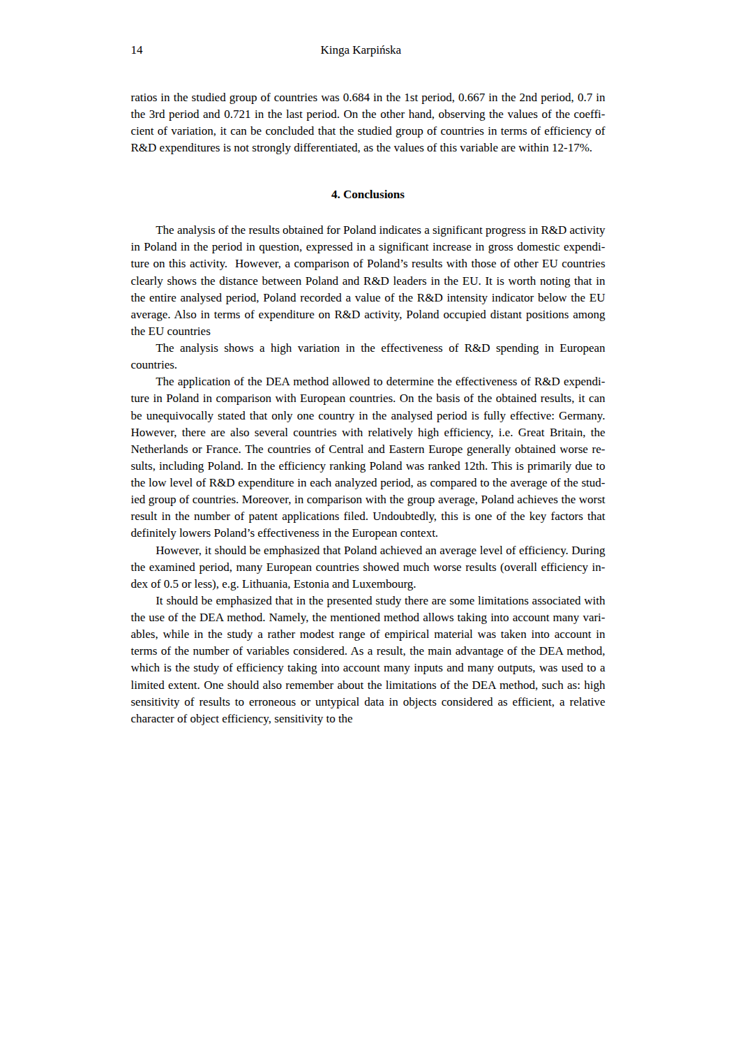14 Kinga Karpińska
ratios in the studied group of countries was 0.684 in the 1st period, 0.667 in the 2nd period, 0.7 in the 3rd period and 0.721 in the last period. On the other hand, observing the values of the coefficient of variation, it can be concluded that the studied group of countries in terms of efficiency of R&D expenditures is not strongly differentiated, as the values of this variable are within 12-17%.
4. Conclusions
The analysis of the results obtained for Poland indicates a significant progress in R&D activity in Poland in the period in question, expressed in a significant increase in gross domestic expenditure on this activity. However, a comparison of Poland’s results with those of other EU countries clearly shows the distance between Poland and R&D leaders in the EU. It is worth noting that in the entire analysed period, Poland recorded a value of the R&D intensity indicator below the EU average. Also in terms of expenditure on R&D activity, Poland occupied distant positions among the EU countries
The analysis shows a high variation in the effectiveness of R&D spending in European countries.
The application of the DEA method allowed to determine the effectiveness of R&D expenditure in Poland in comparison with European countries. On the basis of the obtained results, it can be unequivocally stated that only one country in the analysed period is fully effective: Germany. However, there are also several countries with relatively high efficiency, i.e. Great Britain, the Netherlands or France. The countries of Central and Eastern Europe generally obtained worse results, including Poland. In the efficiency ranking Poland was ranked 12th. This is primarily due to the low level of R&D expenditure in each analyzed period, as compared to the average of the studied group of countries. Moreover, in comparison with the group average, Poland achieves the worst result in the number of patent applications filed. Undoubtedly, this is one of the key factors that definitely lowers Poland’s effectiveness in the European context.
However, it should be emphasized that Poland achieved an average level of efficiency. During the examined period, many European countries showed much worse results (overall efficiency index of 0.5 or less), e.g. Lithuania, Estonia and Luxembourg.
It should be emphasized that in the presented study there are some limitations associated with the use of the DEA method. Namely, the mentioned method allows taking into account many variables, while in the study a rather modest range of empirical material was taken into account in terms of the number of variables considered. As a result, the main advantage of the DEA method, which is the study of efficiency taking into account many inputs and many outputs, was used to a limited extent. One should also remember about the limitations of the DEA method, such as: high sensitivity of results to erroneous or untypical data in objects considered as efficient, a relative character of object efficiency, sensitivity to the